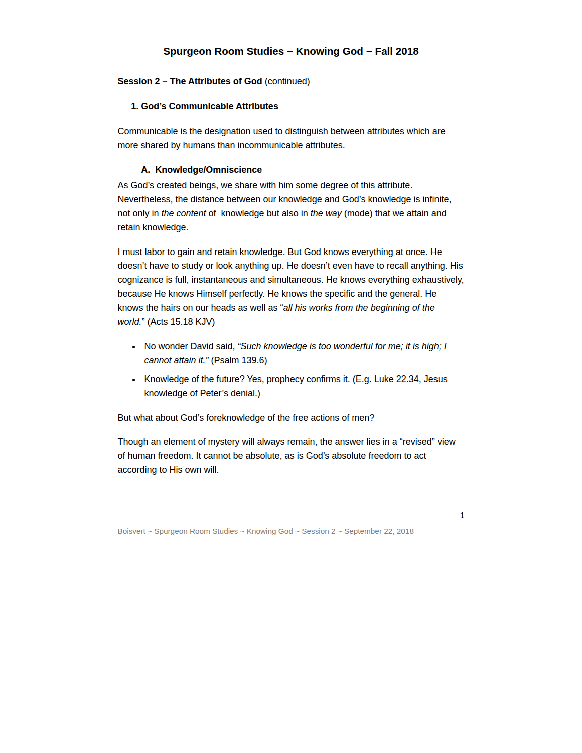Spurgeon Room Studies ~ Knowing God ~ Fall 2018
Session 2 – The Attributes of God (continued)
God’s Communicable Attributes
Communicable is the designation used to distinguish between attributes which are more shared by humans than incommunicable attributes.
A. Knowledge/Omniscience
As God’s created beings, we share with him some degree of this attribute. Nevertheless, the distance between our knowledge and God’s knowledge is infinite, not only in the content of knowledge but also in the way (mode) that we attain and retain knowledge.
I must labor to gain and retain knowledge. But God knows everything at once. He doesn’t have to study or look anything up. He doesn’t even have to recall anything. His cognizance is full, instantaneous and simultaneous. He knows everything exhaustively, because He knows Himself perfectly. He knows the specific and the general. He knows the hairs on our heads as well as “all his works from the beginning of the world.” (Acts 15.18 KJV)
No wonder David said, “Such knowledge is too wonderful for me; it is high; I cannot attain it.” (Psalm 139.6)
Knowledge of the future? Yes, prophecy confirms it. (E.g. Luke 22.34, Jesus knowledge of Peter’s denial.)
But what about God’s foreknowledge of the free actions of men?
Though an element of mystery will always remain, the answer lies in a “revised” view of human freedom. It cannot be absolute, as is God’s absolute freedom to act according to His own will.
1
Boisvert ~ Spurgeon Room Studies ~ Knowing God ~ Session 2 ~ September 22, 2018